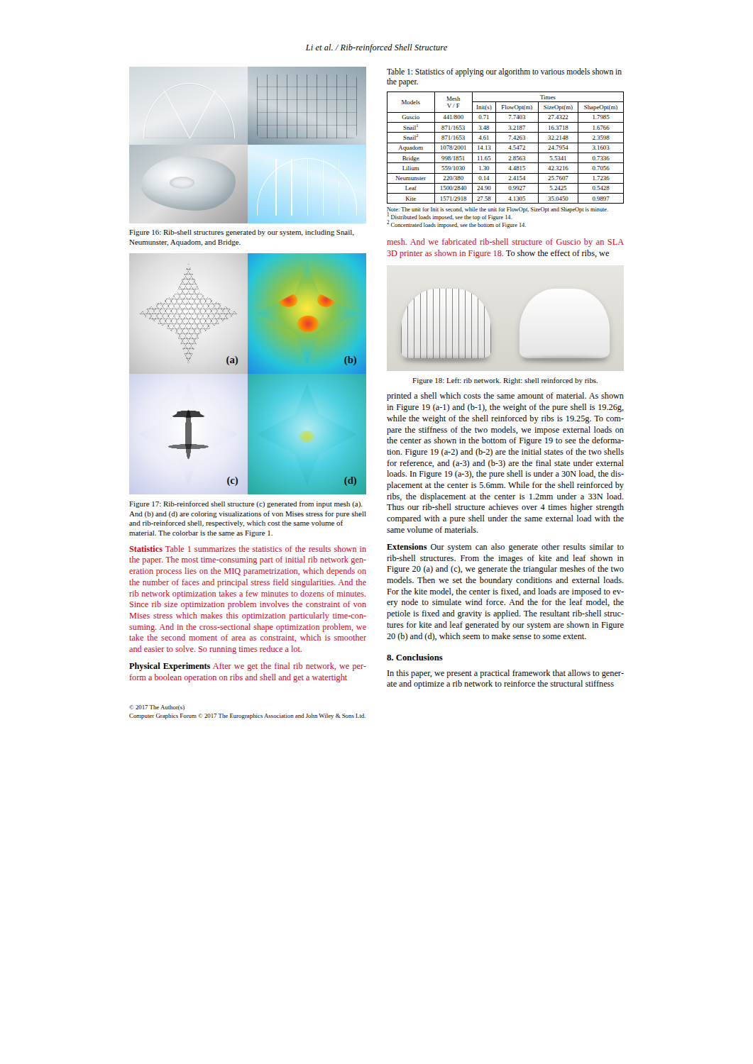Li et al. / Rib-reinforced Shell Structure
Figure 16: Rib-shell structures generated by our system, including Snail, Neumunster, Aquadom, and Bridge.
(a)
(b)
(c)
(d)
Figure 17: Rib-reinforced shell structure (c) generated from input mesh (a). And (b) and (d) are coloring visualizations of von Mises stress for pure shell and rib-reinforced shell, respectively, which cost the same volume of material. The colorbar is the same as Figure 1.
Statistics Table 1 summarizes the statistics of the results shown in the paper. The most time-consuming part of initial rib network generation process lies on the MIQ parametrization, which depends on the number of faces and principal stress field singularities. And the rib network optimization takes a few minutes to dozens of minutes. Since rib size optimization problem involves the constraint of von Mises stress which makes this optimization particularly time-consuming. And in the cross-sectional shape optimization problem, we take the second moment of area as constraint, which is smoother and easier to solve. So running times reduce a lot.
Physical Experiments After we get the final rib network, we perform a boolean operation on ribs and shell and get a watertight
Table 1: Statistics of applying our algorithm to various models shown in the paper.
| Models | Mesh V / F | Times |
| --- | --- | --- |
| Init(s) | FlowOpt(m) | SizeOpt(m) | ShapeOpt(m) |
| Guscio | 441/800 | 0.71 | 7.7403 | 27.4322 | 1.7985 |
| Snail 1 | 871/1653 | 3.48 | 3.2187 | 16.3718 | 1.6766 |
| Snail 2 | 871/1653 | 4.61 | 7.4263 | 32.2148 | 2.3598 |
| Aquadom | 1078/2001 | 14.13 | 4.5472 | 24.7954 | 3.1603 |
| Bridge | 998/1851 | 11.65 | 2.8563 | 5.5341 | 0.7336 |
| Lilium | 559/1030 | 1.30 | 4.4815 | 42.3216 | 0.7056 |
| Neumunster | 220/380 | 0.14 | 2.4154 | 25.7607 | 1.7236 |
| Leaf | 1500/2840 | 24.90 | 0.9927 | 5.2425 | 0.5428 |
| Kite | 1571/2918 | 27.58 | 4.1305 | 35.0450 | 0.9897 |
Note: The unit for Init is second, while the unit for FlowOpt, SizeOpt and ShapeOpt is minute.
1 Distributed loads imposed, see the top of Figure 14.
2 Concentrated loads imposed, see the bottom of Figure 14.
mesh. And we fabricated rib-shell structure of Guscio by an SLA 3D printer as shown in Figure 18. To show the effect of ribs, we
Figure 18: Left: rib network. Right: shell reinforced by ribs.
printed a shell which costs the same amount of material. As shown in Figure 19 (a-1) and (b-1), the weight of the pure shell is 19.26g, while the weight of the shell reinforced by ribs is 19.25g. To compare the stiffness of the two models, we impose external loads on the center as shown in the bottom of Figure 19 to see the deformation. Figure 19 (a-2) and (b-2) are the initial states of the two shells for reference, and (a-3) and (b-3) are the final state under external loads. In Figure 19 (a-3), the pure shell is under a 30N load, the displacement at the center is 5.6mm. While for the shell reinforced by ribs, the displacement at the center is 1.2mm under a 33N load. Thus our rib-shell structure achieves over 4 times higher strength compared with a pure shell under the same external load with the same volume of materials.
Extensions Our system can also generate other results similar to rib-shell structures. From the images of kite and leaf shown in Figure 20 (a) and (c), we generate the triangular meshes of the two models. Then we set the boundary conditions and external loads. For the kite model, the center is fixed, and loads are imposed to every node to simulate wind force. And the for the leaf model, the petiole is fixed and gravity is applied. The resultant rib-shell structures for kite and leaf generated by our system are shown in Figure 20 (b) and (d), which seem to make sense to some extent.
8. Conclusions
In this paper, we present a practical framework that allows to generate and optimize a rib network to reinforce the structural stiffness
© 2017 The Author(s)
Computer Graphics Forum © 2017 The Eurographics Association and John Wiley & Sons Ltd.